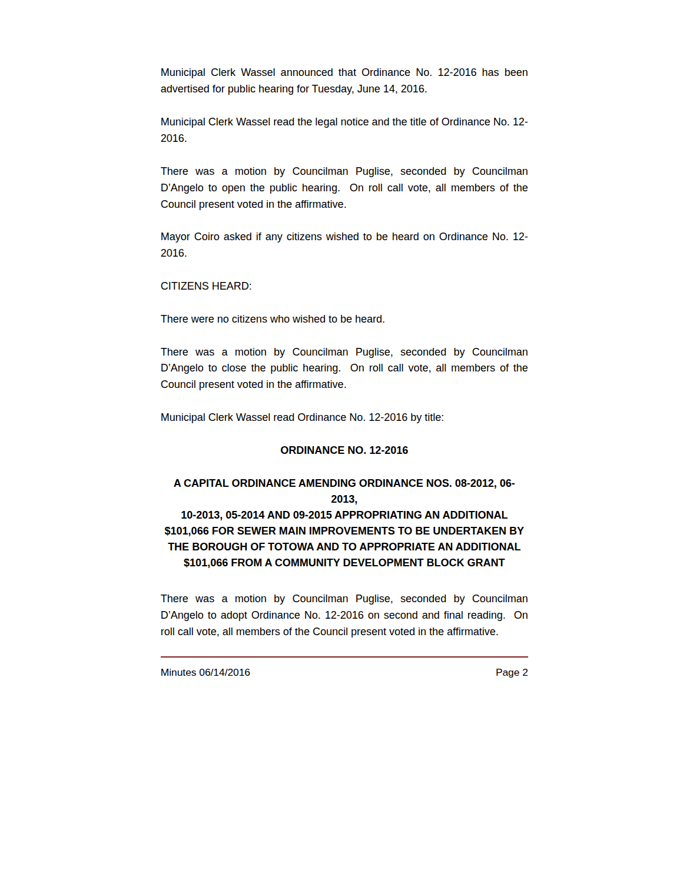Municipal Clerk Wassel announced that Ordinance No. 12-2016 has been advertised for public hearing for Tuesday, June 14, 2016.
Municipal Clerk Wassel read the legal notice and the title of Ordinance No. 12-2016.
There was a motion by Councilman Puglise, seconded by Councilman D’Angelo to open the public hearing. On roll call vote, all members of the Council present voted in the affirmative.
Mayor Coiro asked if any citizens wished to be heard on Ordinance No. 12-2016.
CITIZENS HEARD:
There were no citizens who wished to be heard.
There was a motion by Councilman Puglise, seconded by Councilman D’Angelo to close the public hearing. On roll call vote, all members of the Council present voted in the affirmative.
Municipal Clerk Wassel read Ordinance No. 12-2016 by title:
ORDINANCE NO. 12-2016
A CAPITAL ORDINANCE AMENDING ORDINANCE NOS. 08-2012, 06-2013,
10-2013, 05-2014 AND 09-2015 APPROPRIATING AN ADDITIONAL $101,066 FOR SEWER MAIN IMPROVEMENTS TO BE UNDERTAKEN BY THE BOROUGH OF TOTOWA AND TO APPROPRIATE AN ADDITIONAL $101,066 FROM A COMMUNITY DEVELOPMENT BLOCK GRANT
There was a motion by Councilman Puglise, seconded by Councilman D’Angelo to adopt Ordinance No. 12-2016 on second and final reading. On roll call vote, all members of the Council present voted in the affirmative.
Minutes 06/14/2016 Page 2